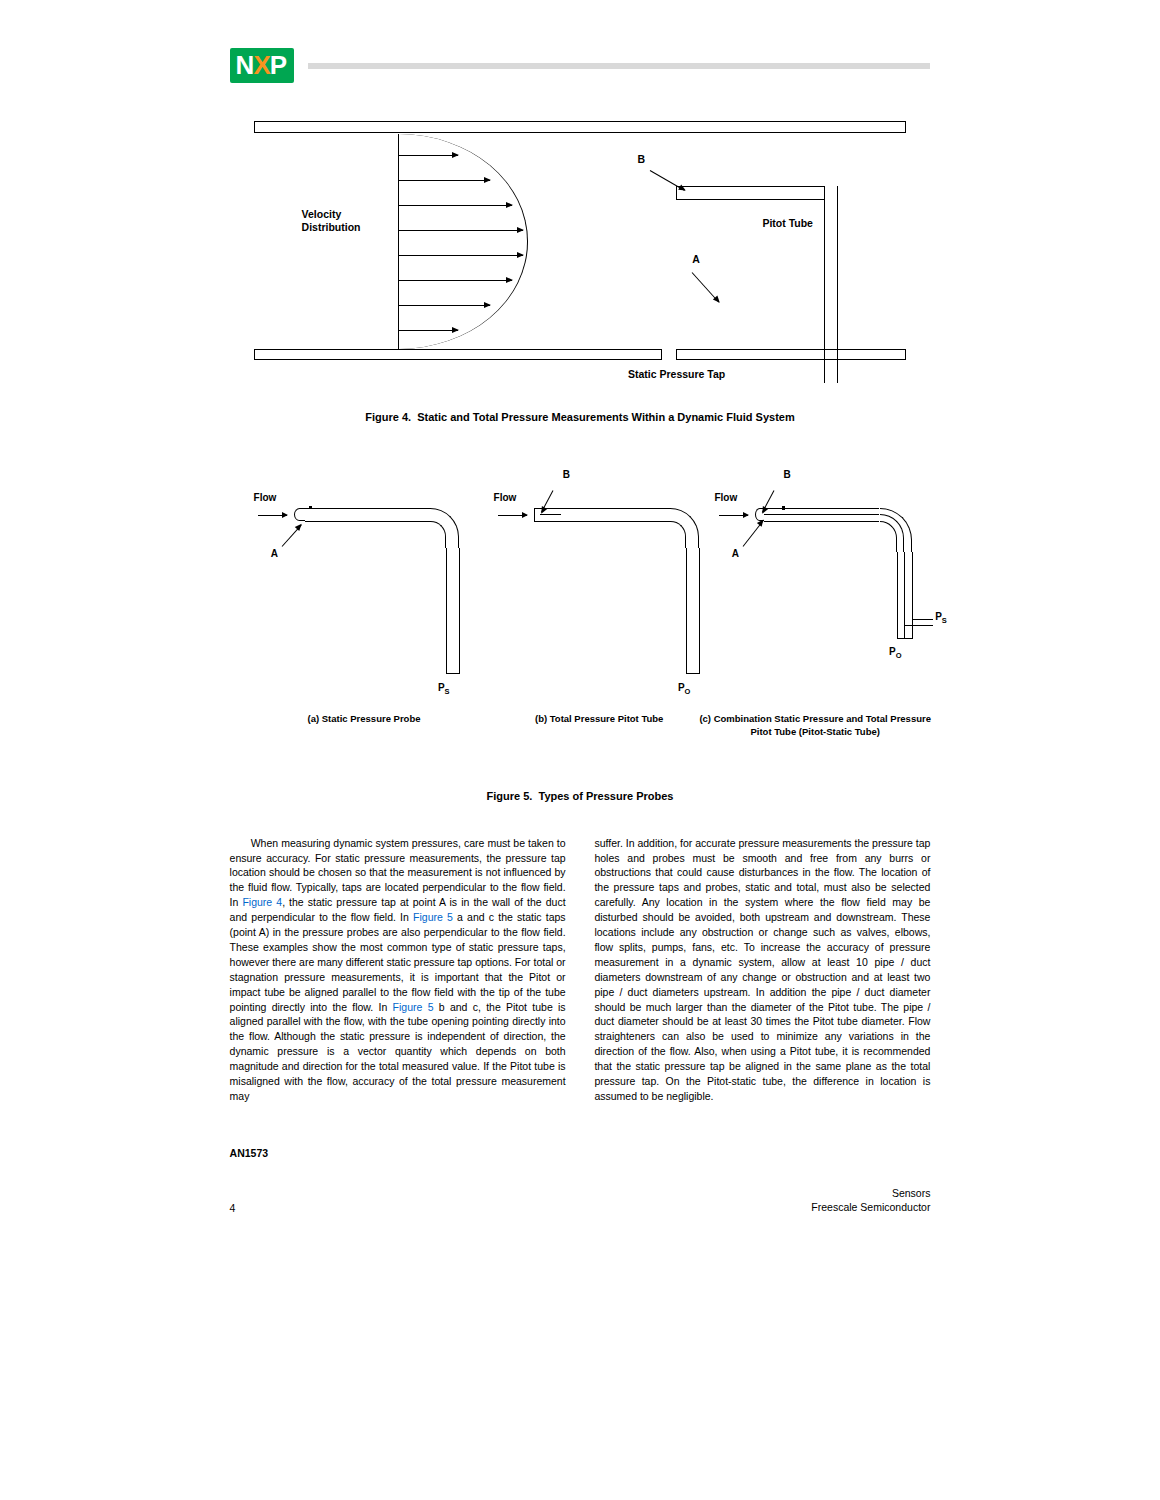NXP
Velocity
Distribution
B
A
Pitot Tube
Static Pressure Tap
Figure 4. Static and Total Pressure Measurements Within a Dynamic Fluid System
Flow
PS
A
(a) Static Pressure Probe
Flow
B
PO
(b) Total Pressure Pitot Tube
Flow
B
A
PS
PO
(c) Combination Static Pressure and Total Pressure
Pitot Tube (Pitot-Static Tube)
Figure 5. Types of Pressure Probes
When measuring dynamic system pressures, care must be taken to ensure accuracy. For static pressure measurements, the pressure tap location should be chosen so that the measurement is not influenced by the fluid flow. Typically, taps are located perpendicular to the flow field. In Figure 4, the static pressure tap at point A is in the wall of the duct and perpendicular to the flow field. In Figure 5 a and c the static taps (point A) in the pressure probes are also perpendicular to the flow field. These examples show the most common type of static pressure taps, however there are many different static pressure tap options. For total or stagnation pressure measurements, it is important that the Pitot or impact tube be aligned parallel to the flow field with the tip of the tube pointing directly into the flow. In Figure 5 b and c, the Pitot tube is aligned parallel with the flow, with the tube opening pointing directly into the flow. Although the static pressure is independent of direction, the dynamic pressure is a vector quantity which depends on both magnitude and direction for the total measured value. If the Pitot tube is misaligned with the flow, accuracy of the total pressure measurement may
suffer. In addition, for accurate pressure measurements the pressure tap holes and probes must be smooth and free from any burrs or obstructions that could cause disturbances in the flow. The location of the pressure taps and probes, static and total, must also be selected carefully. Any location in the system where the flow field may be disturbed should be avoided, both upstream and downstream. These locations include any obstruction or change such as valves, elbows, flow splits, pumps, fans, etc. To increase the accuracy of pressure measurement in a dynamic system, allow at least 10 pipe / duct diameters downstream of any change or obstruction and at least two pipe / duct diameters upstream. In addition the pipe / duct diameter should be much larger than the diameter of the Pitot tube. The pipe / duct diameter should be at least 30 times the Pitot tube diameter. Flow straighteners can also be used to minimize any variations in the direction of the flow. Also, when using a Pitot tube, it is recommended that the static pressure tap be aligned in the same plane as the total pressure tap. On the Pitot-static tube, the difference in location is assumed to be negligible.
AN1573
4
Sensors
Freescale Semiconductor